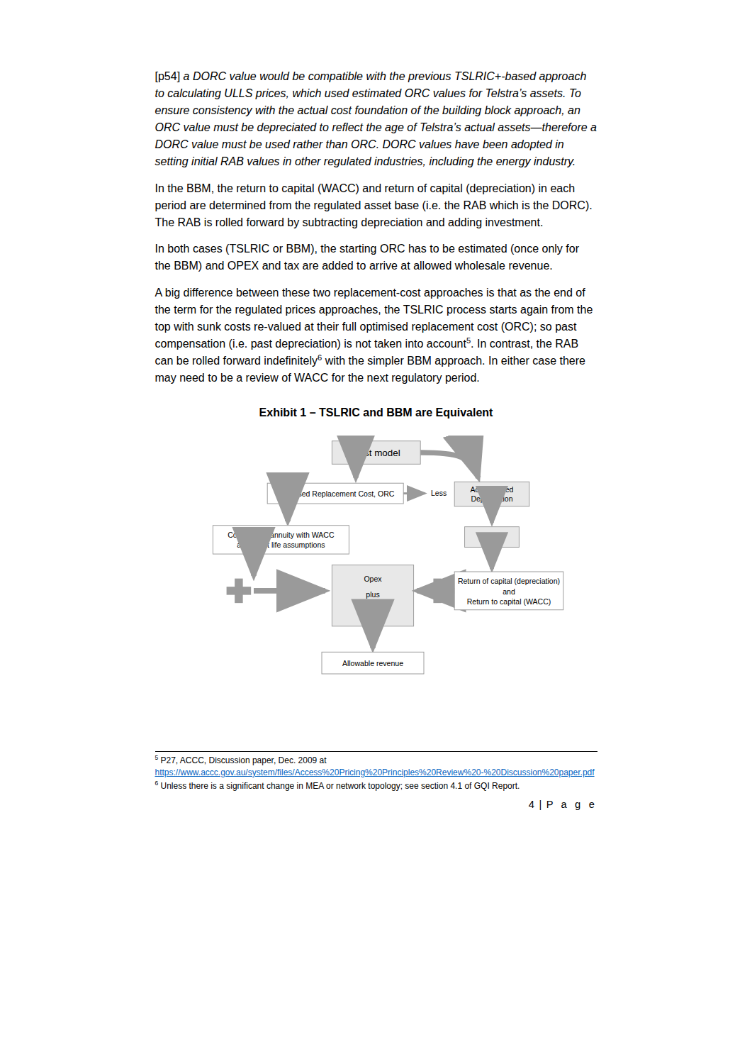[p54] a DORC value would be compatible with the previous TSLRIC+-based approach to calculating ULLS prices, which used estimated ORC values for Telstra’s assets. To ensure consistency with the actual cost foundation of the building block approach, an ORC value must be depreciated to reflect the age of Telstra’s actual assets—therefore a DORC value must be used rather than ORC. DORC values have been adopted in setting initial RAB values in other regulated industries, including the energy industry.
In the BBM, the return to capital (WACC) and return of capital (depreciation) in each period are determined from the regulated asset base (i.e. the RAB which is the DORC). The RAB is rolled forward by subtracting depreciation and adding investment.
In both cases (TSLRIC or BBM), the starting ORC has to be estimated (once only for the BBM) and OPEX and tax are added to arrive at allowed wholesale revenue.
A big difference between these two replacement-cost approaches is that as the end of the term for the regulated prices approaches, the TSLRIC process starts again from the top with sunk costs re-valued at their full optimised replacement cost (ORC); so past compensation (i.e. past depreciation) is not taken into account5. In contrast, the RAB can be rolled forward indefinitely6 with the simpler BBM approach. In either case there may need to be a review of WACC for the next regulatory period.
Exhibit 1 – TSLRIC and BBM are Equivalent
Cost model Optimised Replacement Cost, ORC Less Accumulated Depreciation Convert into annuity with WACC and asset life assumptions DORC Opex plus Tax Return of capital (depreciation) and Return to capital (WACC) Allowable revenue
5 P27, ACCC, Discussion paper, Dec. 2009 at
https://www.accc.gov.au/system/files/Access%20Pricing%20Principles%20Review%20-%20Discussion%20paper.pdf
6 Unless there is a significant change in MEA or network topology; see section 4.1 of GQI Report.
4 | P a g e